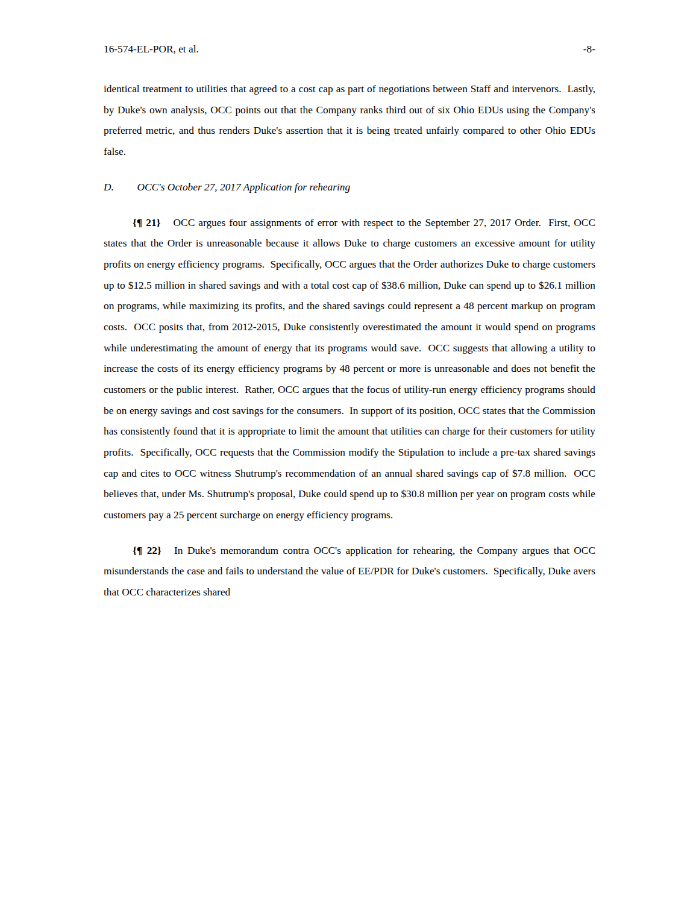16-574-EL-POR, et al. -8-
identical treatment to utilities that agreed to a cost cap as part of negotiations between Staff and intervenors. Lastly, by Duke's own analysis, OCC points out that the Company ranks third out of six Ohio EDUs using the Company's preferred metric, and thus renders Duke's assertion that it is being treated unfairly compared to other Ohio EDUs false.
D. OCC's October 27, 2017 Application for rehearing
{¶ 21} OCC argues four assignments of error with respect to the September 27, 2017 Order. First, OCC states that the Order is unreasonable because it allows Duke to charge customers an excessive amount for utility profits on energy efficiency programs. Specifically, OCC argues that the Order authorizes Duke to charge customers up to $12.5 million in shared savings and with a total cost cap of $38.6 million, Duke can spend up to $26.1 million on programs, while maximizing its profits, and the shared savings could represent a 48 percent markup on program costs. OCC posits that, from 2012-2015, Duke consistently overestimated the amount it would spend on programs while underestimating the amount of energy that its programs would save. OCC suggests that allowing a utility to increase the costs of its energy efficiency programs by 48 percent or more is unreasonable and does not benefit the customers or the public interest. Rather, OCC argues that the focus of utility-run energy efficiency programs should be on energy savings and cost savings for the consumers. In support of its position, OCC states that the Commission has consistently found that it is appropriate to limit the amount that utilities can charge for their customers for utility profits. Specifically, OCC requests that the Commission modify the Stipulation to include a pre-tax shared savings cap and cites to OCC witness Shutrump's recommendation of an annual shared savings cap of $7.8 million. OCC believes that, under Ms. Shutrump's proposal, Duke could spend up to $30.8 million per year on program costs while customers pay a 25 percent surcharge on energy efficiency programs.
{¶ 22} In Duke's memorandum contra OCC's application for rehearing, the Company argues that OCC misunderstands the case and fails to understand the value of EE/PDR for Duke's customers. Specifically, Duke avers that OCC characterizes shared